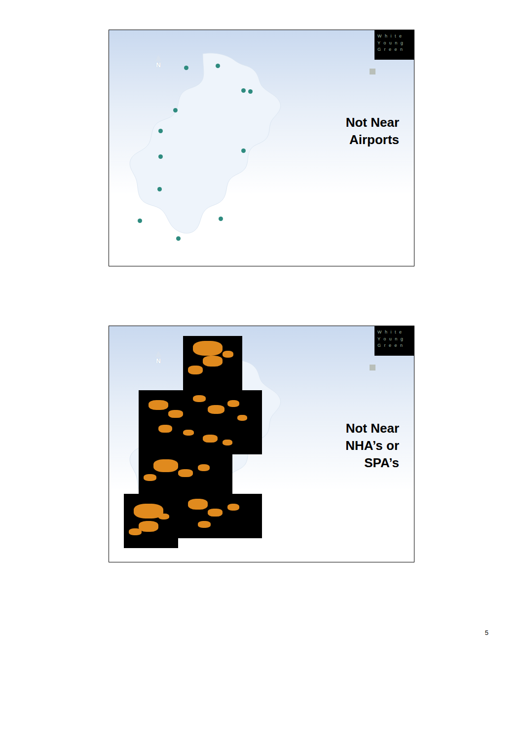W h i t e Y o u n g G r e e n
▲ N
Not Near
Airports
W h i t e Y o u n g G r e e n
▲ N
Not Near
NHA’s or
SPA’s
5